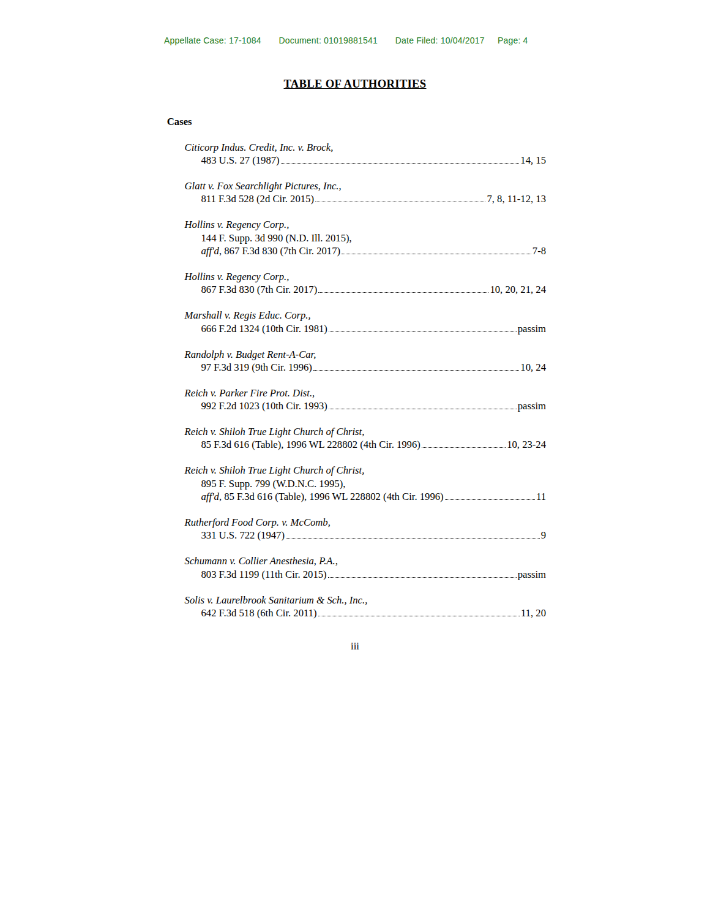Appellate Case: 17-1084 Document: 01019881541 Date Filed: 10/04/2017 Page: 4
TABLE OF AUTHORITIES
Cases
Citicorp Indus. Credit, Inc. v. Brock,
483 U.S. 27 (1987) 14, 15
Glatt v. Fox Searchlight Pictures, Inc.,
811 F.3d 528 (2d Cir. 2015) 7, 8, 11-12, 13
Hollins v. Regency Corp.,
144 F. Supp. 3d 990 (N.D. Ill. 2015),
aff'd, 867 F.3d 830 (7th Cir. 2017) 7-8
Hollins v. Regency Corp.,
867 F.3d 830 (7th Cir. 2017) 10, 20, 21, 24
Marshall v. Regis Educ. Corp.,
666 F.2d 1324 (10th Cir. 1981) passim
Randolph v. Budget Rent-A-Car,
97 F.3d 319 (9th Cir. 1996) 10, 24
Reich v. Parker Fire Prot. Dist.,
992 F.2d 1023 (10th Cir. 1993) passim
Reich v. Shiloh True Light Church of Christ,
85 F.3d 616 (Table), 1996 WL 228802 (4th Cir. 1996) 10, 23-24
Reich v. Shiloh True Light Church of Christ,
895 F. Supp. 799 (W.D.N.C. 1995),
aff'd, 85 F.3d 616 (Table), 1996 WL 228802 (4th Cir. 1996) 11
Rutherford Food Corp. v. McComb,
331 U.S. 722 (1947) 9
Schumann v. Collier Anesthesia, P.A.,
803 F.3d 1199 (11th Cir. 2015) passim
Solis v. Laurelbrook Sanitarium & Sch., Inc.,
642 F.3d 518 (6th Cir. 2011) 11, 20
iii